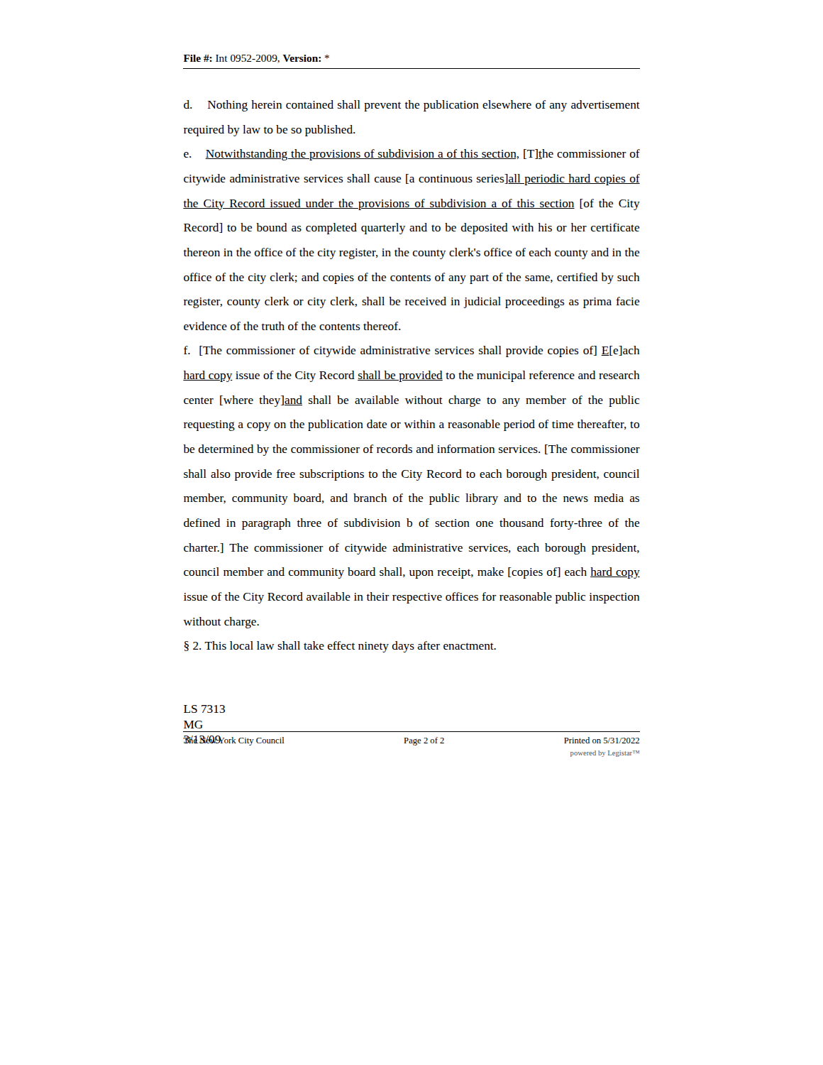File #: Int 0952-2009, Version: *
d. Nothing herein contained shall prevent the publication elsewhere of any advertisement required by law to be so published.
e. Notwithstanding the provisions of subdivision a of this section, [T]the commissioner of citywide administrative services shall cause [a continuous series]all periodic hard copies of the City Record issued under the provisions of subdivision a of this section [of the City Record] to be bound as completed quarterly and to be deposited with his or her certificate thereon in the office of the city register, in the county clerk's office of each county and in the office of the city clerk; and copies of the contents of any part of the same, certified by such register, county clerk or city clerk, shall be received in judicial proceedings as prima facie evidence of the truth of the contents thereof.
f. [The commissioner of citywide administrative services shall provide copies of] E[e]ach hard copy issue of the City Record shall be provided to the municipal reference and research center [where they]and shall be available without charge to any member of the public requesting a copy on the publication date or within a reasonable period of time thereafter, to be determined by the commissioner of records and information services. [The commissioner shall also provide free subscriptions to the City Record to each borough president, council member, community board, and branch of the public library and to the news media as defined in paragraph three of subdivision b of section one thousand forty-three of the charter.] The commissioner of citywide administrative services, each borough president, council member and community board shall, upon receipt, make [copies of] each hard copy issue of the City Record available in their respective offices for reasonable public inspection without charge.
§ 2. This local law shall take effect ninety days after enactment.
LS 7313
MG
3/13/09
The New York City Council
Page 2 of 2
Printed on 5/31/2022
powered by Legistar™